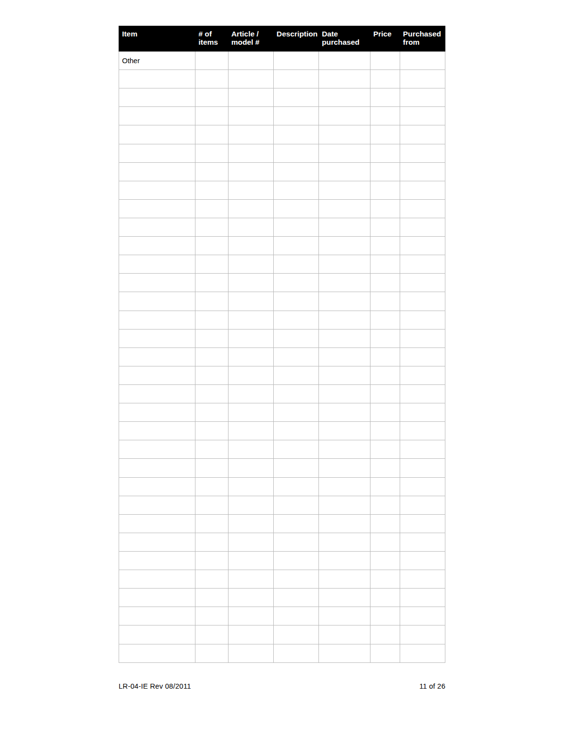| Item | # of items | Article / model # | Description | Date purchased | Price | Purchased from |
| --- | --- | --- | --- | --- | --- | --- |
| Other | | | | | | |
LR-04-IE Rev 08/2011
11 of 26